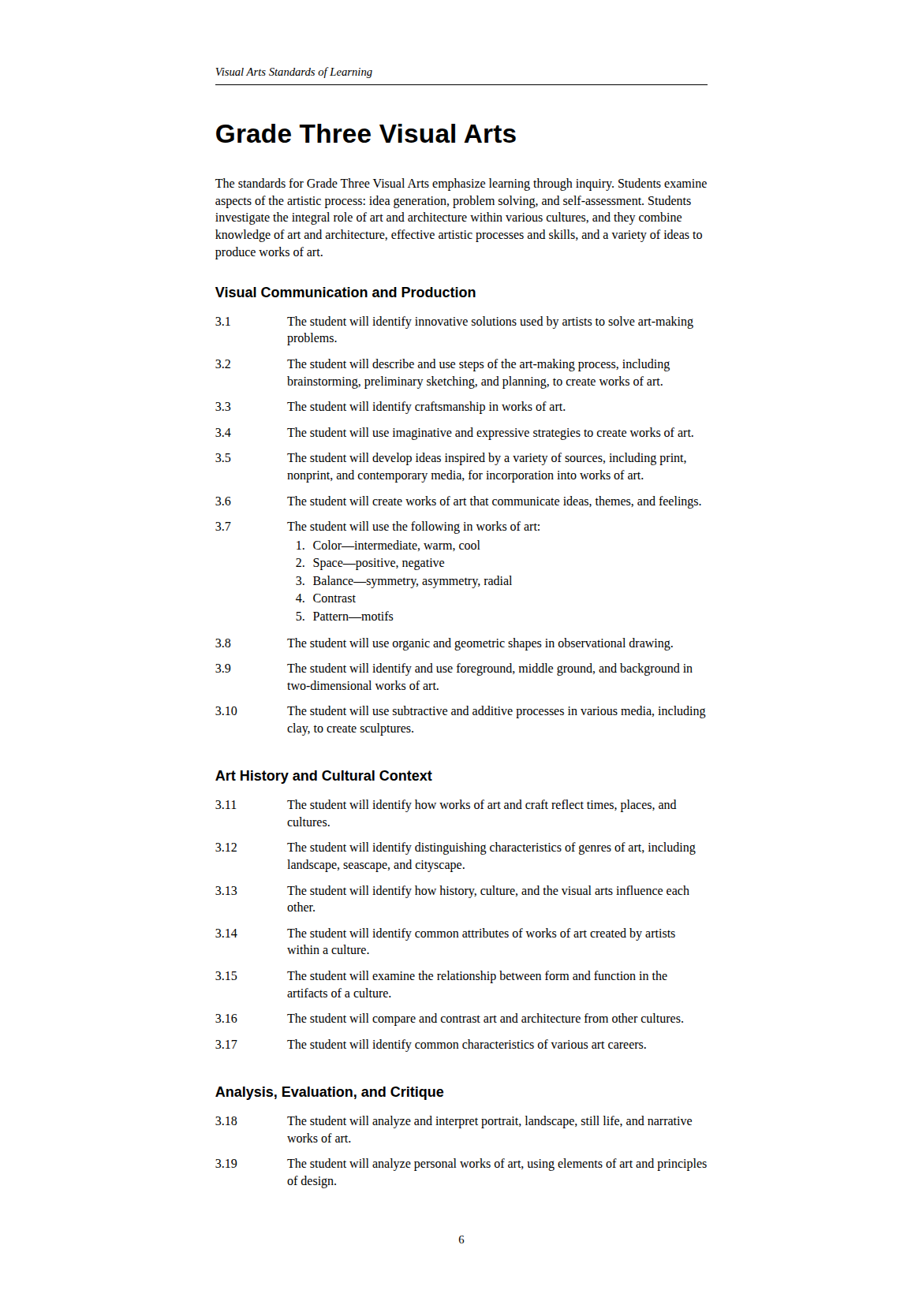Visual Arts Standards of Learning
Grade Three Visual Arts
The standards for Grade Three Visual Arts emphasize learning through inquiry. Students examine aspects of the artistic process: idea generation, problem solving, and self-assessment. Students investigate the integral role of art and architecture within various cultures, and they combine knowledge of art and architecture, effective artistic processes and skills, and a variety of ideas to produce works of art.
Visual Communication and Production
| 3.1 | The student will identify innovative solutions used by artists to solve art-making problems. |
| 3.2 | The student will describe and use steps of the art-making process, including brainstorming, preliminary sketching, and planning, to create works of art. |
| 3.3 | The student will identify craftsmanship in works of art. |
| 3.4 | The student will use imaginative and expressive strategies to create works of art. |
| 3.5 | The student will develop ideas inspired by a variety of sources, including print, nonprint, and contemporary media, for incorporation into works of art. |
| 3.6 | The student will create works of art that communicate ideas, themes, and feelings. |
| 3.7 | The student will use the following in works of art: Color—intermediate, warm, cool Space—positive, negative Balance—symmetry, asymmetry, radial Contrast Pattern—motifs |
| 3.8 | The student will use organic and geometric shapes in observational drawing. |
| 3.9 | The student will identify and use foreground, middle ground, and background in two-dimensional works of art. |
| 3.10 | The student will use subtractive and additive processes in various media, including clay, to create sculptures. |
Art History and Cultural Context
| 3.11 | The student will identify how works of art and craft reflect times, places, and cultures. |
| 3.12 | The student will identify distinguishing characteristics of genres of art, including landscape, seascape, and cityscape. |
| 3.13 | The student will identify how history, culture, and the visual arts influence each other. |
| 3.14 | The student will identify common attributes of works of art created by artists within a culture. |
| 3.15 | The student will examine the relationship between form and function in the artifacts of a culture. |
| 3.16 | The student will compare and contrast art and architecture from other cultures. |
| 3.17 | The student will identify common characteristics of various art careers. |
Analysis, Evaluation, and Critique
| 3.18 | The student will analyze and interpret portrait, landscape, still life, and narrative works of art. |
| 3.19 | The student will analyze personal works of art, using elements of art and principles of design. |
6